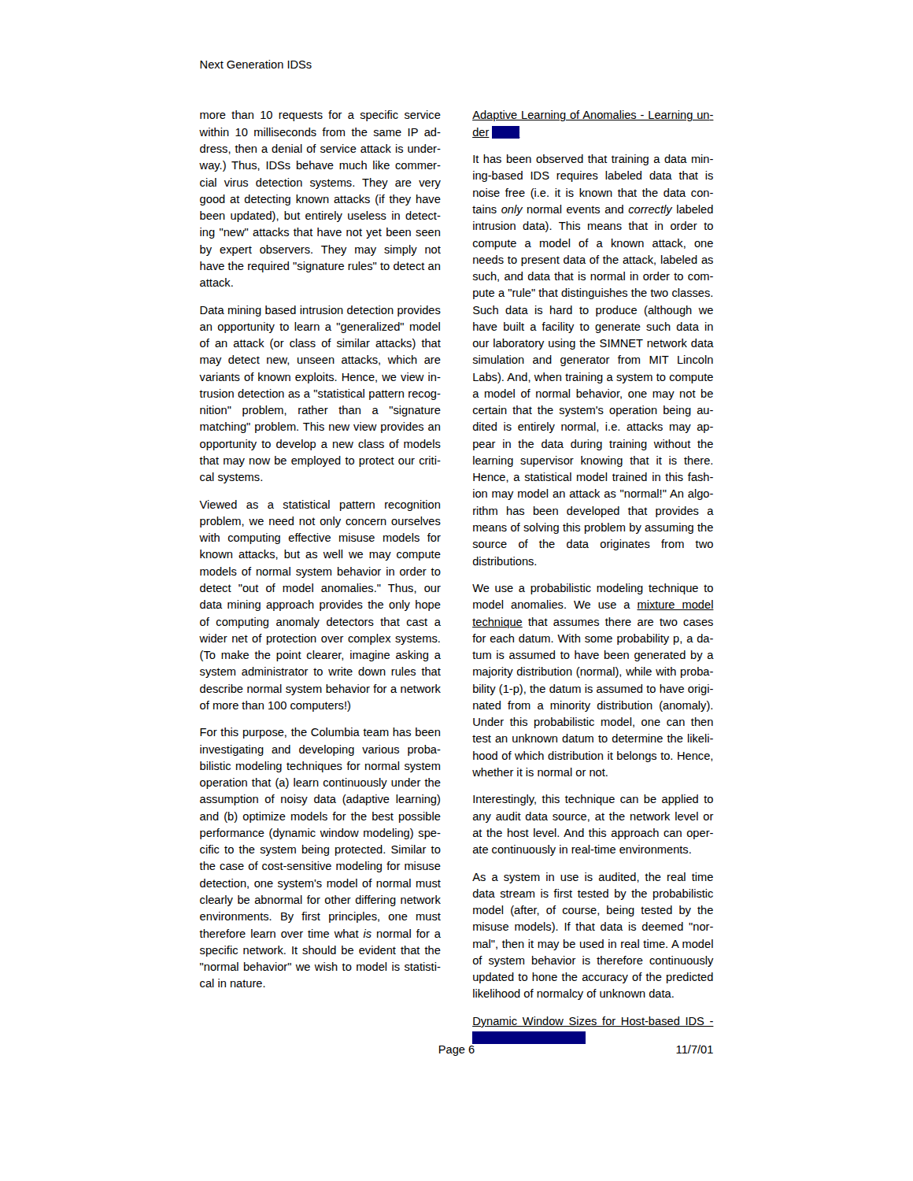Next Generation IDSs
more than 10 requests for a specific service within 10 milliseconds from the same IP address, then a denial of service attack is underway.) Thus, IDSs behave much like commercial virus detection systems. They are very good at detecting known attacks (if they have been updated), but entirely useless in detecting "new" attacks that have not yet been seen by expert observers. They may simply not have the required "signature rules" to detect an attack.
Data mining based intrusion detection provides an opportunity to learn a "generalized" model of an attack (or class of similar attacks) that may detect new, unseen attacks, which are variants of known exploits. Hence, we view intrusion detection as a "statistical pattern recognition" problem, rather than a "signature matching" problem. This new view provides an opportunity to develop a new class of models that may now be employed to protect our critical systems.
Viewed as a statistical pattern recognition problem, we need not only concern ourselves with computing effective misuse models for known attacks, but as well we may compute models of normal system behavior in order to detect "out of model anomalies." Thus, our data mining approach provides the only hope of computing anomaly detectors that cast a wider net of protection over complex systems. (To make the point clearer, imagine asking a system administrator to write down rules that describe normal system behavior for a network of more than 100 computers!)
For this purpose, the Columbia team has been investigating and developing various probabilistic modeling techniques for normal system operation that (a) learn continuously under the assumption of noisy data (adaptive learning) and (b) optimize models for the best possible performance (dynamic window modeling) specific to the system being protected. Similar to the case of cost-sensitive modeling for misuse detection, one system's model of normal must clearly be abnormal for other differing network environments. By first principles, one must therefore learn over time what is normal for a specific network. It should be evident that the "normal behavior" we wish to model is statistical in nature.
Adaptive Learning of Anomalies - Learning under noise
It has been observed that training a data mining-based IDS requires labeled data that is noise free (i.e. it is known that the data contains only normal events and correctly labeled intrusion data). This means that in order to compute a model of a known attack, one needs to present data of the attack, labeled as such, and data that is normal in order to compute a "rule" that distinguishes the two classes. Such data is hard to produce (although we have built a facility to generate such data in our laboratory using the SIMNET network data simulation and generator from MIT Lincoln Labs). And, when training a system to compute a model of normal behavior, one may not be certain that the system's operation being audited is entirely normal, i.e. attacks may appear in the data during training without the learning supervisor knowing that it is there. Hence, a statistical model trained in this fashion may model an attack as "normal!" An algorithm has been developed that provides a means of solving this problem by assuming the source of the data originates from two distributions.
We use a probabilistic modeling technique to model anomalies. We use a mixture model technique that assumes there are two cases for each datum. With some probability p, a datum is assumed to have been generated by a majority distribution (normal), while with probability (1-p), the datum is assumed to have originated from a minority distribution (anomaly). Under this probabilistic model, one can then test an unknown datum to determine the likelihood of which distribution it belongs to. Hence, whether it is normal or not.
Interestingly, this technique can be applied to any audit data source, at the network level or at the host level. And this approach can operate continuously in real-time environments.
As a system in use is audited, the real time data stream is first tested by the probabilistic model (after, of course, being tested by the misuse models). If that data is deemed "normal", then it may be used in real time. A model of system behavior is therefore continuously updated to hone the accuracy of the predicted likelihood of normalcy of unknown data.
Dynamic Window Sizes for Host-based IDS - building better models
Page 6
11/7/01